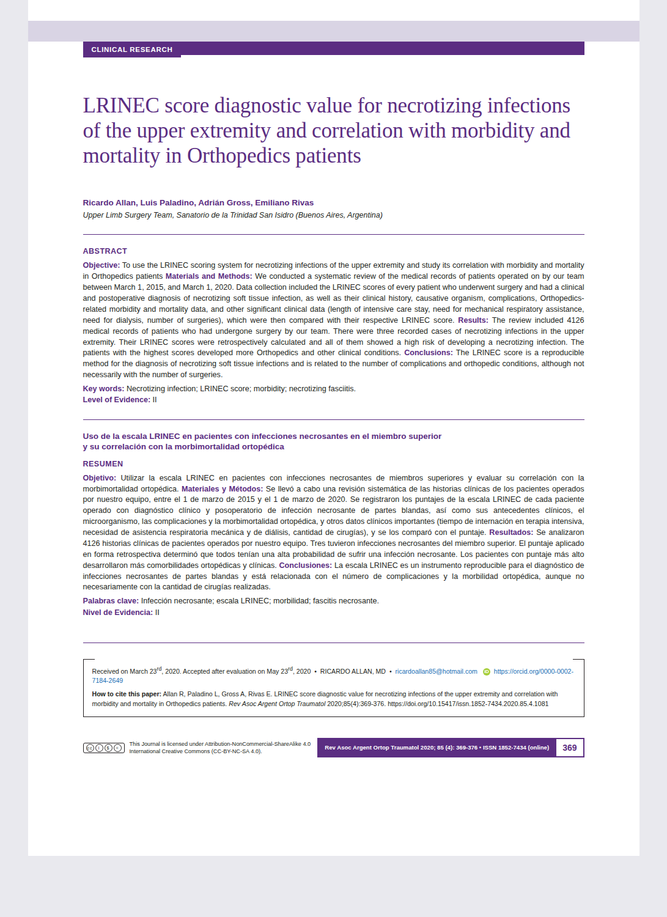CLINICAL RESEARCH
LRINEC score diagnostic value for necrotizing infections of the upper extremity and correlation with morbidity and mortality in Orthopedics patients
Ricardo Allan, Luis Paladino, Adrián Gross, Emiliano Rivas
Upper Limb Surgery Team, Sanatorio de la Trinidad San Isidro (Buenos Aires, Argentina)
ABSTRACT
Objective: To use the LRINEC scoring system for necrotizing infections of the upper extremity and study its correlation with morbidity and mortality in Orthopedics patients Materials and Methods: We conducted a systematic review of the medical records of patients operated on by our team between March 1, 2015, and March 1, 2020. Data collection included the LRINEC scores of every patient who underwent surgery and had a clinical and postoperative diagnosis of necrotizing soft tissue infection, as well as their clinical history, causative organism, complications, Orthopedics-related morbidity and mortality data, and other significant clinical data (length of intensive care stay, need for mechanical respiratory assistance, need for dialysis, number of surgeries), which were then compared with their respective LRINEC score. Results: The review included 4126 medical records of patients who had undergone surgery by our team. There were three recorded cases of necrotizing infections in the upper extremity. Their LRINEC scores were retrospectively calculated and all of them showed a high risk of developing a necrotizing infection. The patients with the highest scores developed more Orthopedics and other clinical conditions. Conclusions: The LRINEC score is a reproducible method for the diagnosis of necrotizing soft tissue infections and is related to the number of complications and orthopedic conditions, although not necessarily with the number of surgeries.
Key words: Necrotizing infection; LRINEC score; morbidity; necrotizing fasciitis.
Level of Evidence: II
Uso de la escala LRINEC en pacientes con infecciones necrosantes en el miembro superior
y su correlación con la morbimortalidad ortopédica
RESUMEN
Objetivo: Utilizar la escala LRINEC en pacientes con infecciones necrosantes de miembros superiores y evaluar su correlación con la morbimortalidad ortopédica. Materiales y Métodos: Se llevó a cabo una revisión sistemática de las historias clínicas de los pacientes operados por nuestro equipo, entre el 1 de marzo de 2015 y el 1 de marzo de 2020. Se registraron los puntajes de la escala LRINEC de cada paciente operado con diagnóstico clínico y posoperatorio de infección necrosante de partes blandas, así como sus antecedentes clínicos, el microorganismo, las complicaciones y la morbimortalidad ortopédica, y otros datos clínicos importantes (tiempo de internación en terapia intensiva, necesidad de asistencia respiratoria mecánica y de diálisis, cantidad de cirugías), y se los comparó con el puntaje. Resultados: Se analizaron 4126 historias clínicas de pacientes operados por nuestro equipo. Tres tuvieron infecciones necrosantes del miembro superior. El puntaje aplicado en forma retrospectiva determinó que todos tenían una alta probabilidad de sufrir una infección necrosante. Los pacientes con puntaje más alto desarrollaron más comorbilidades ortopédicas y clínicas. Conclusiones: La escala LRINEC es un instrumento reproducible para el diagnóstico de infecciones necrosantes de partes blandas y está relacionada con el número de complicaciones y la morbilidad ortopédica, aunque no necesariamente con la cantidad de cirugías realizadas.
Palabras clave: Infección necrosante; escala LRINEC; morbilidad; fascitis necrosante.
Nivel de Evidencia: II
Received on March 23rd, 2020. Accepted after evaluation on May 23rd, 2020 • RICARDO ALLAN, MD • ricardoallan85@hotmail.com iD https://orcid.org/0000-0002-7184-2649
How to cite this paper: Allan R, Paladino L, Gross A, Rivas E. LRINEC score diagnostic value for necrotizing infections of the upper extremity and correlation with morbidity and mortality in Orthopedics patients. Rev Asoc Argent Ortop Traumatol 2020;85(4):369-376. https://doi.org/10.15417/issn.1852-7434.2020.85.4.1081
cc i$=
This Journal is licensed under Attribution-NonCommercial-ShareAlike 4.0 International Creative Commons (CC-BY-NC-SA 4.0).
Rev Asoc Argent Ortop Traumatol 2020; 85 (4): 369-376 • ISSN 1852-7434 (online)
369